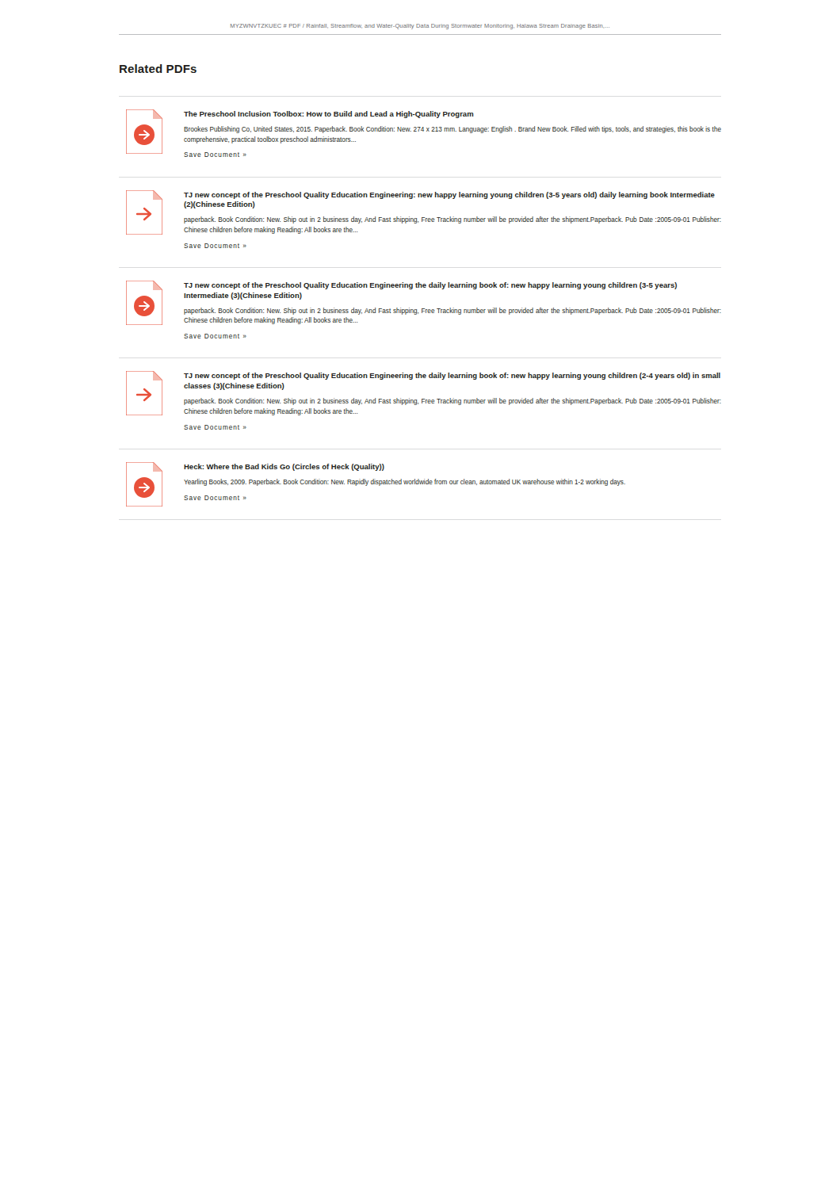MYZWNVTZKUEC # PDF / Rainfall, Streamflow, and Water-Quality Data During Stormwater Monitoring, Halawa Stream Drainage Basin,...
Related PDFs
The Preschool Inclusion Toolbox: How to Build and Lead a High-Quality Program
Brookes Publishing Co, United States, 2015. Paperback. Book Condition: New. 274 x 213 mm. Language: English . Brand New Book. Filled with tips, tools, and strategies, this book is the comprehensive, practical toolbox preschool administrators...
Save Document »
TJ new concept of the Preschool Quality Education Engineering: new happy learning young children (3-5 years old) daily learning book Intermediate (2)(Chinese Edition)
paperback. Book Condition: New. Ship out in 2 business day, And Fast shipping, Free Tracking number will be provided after the shipment.Paperback. Pub Date :2005-09-01 Publisher: Chinese children before making Reading: All books are the...
Save Document »
TJ new concept of the Preschool Quality Education Engineering the daily learning book of: new happy learning young children (3-5 years) Intermediate (3)(Chinese Edition)
paperback. Book Condition: New. Ship out in 2 business day, And Fast shipping, Free Tracking number will be provided after the shipment.Paperback. Pub Date :2005-09-01 Publisher: Chinese children before making Reading: All books are the...
Save Document »
TJ new concept of the Preschool Quality Education Engineering the daily learning book of: new happy learning young children (2-4 years old) in small classes (3)(Chinese Edition)
paperback. Book Condition: New. Ship out in 2 business day, And Fast shipping, Free Tracking number will be provided after the shipment.Paperback. Pub Date :2005-09-01 Publisher: Chinese children before making Reading: All books are the...
Save Document »
Heck: Where the Bad Kids Go (Circles of Heck (Quality))
Yearling Books, 2009. Paperback. Book Condition: New. Rapidly dispatched worldwide from our clean, automated UK warehouse within 1-2 working days.
Save Document »